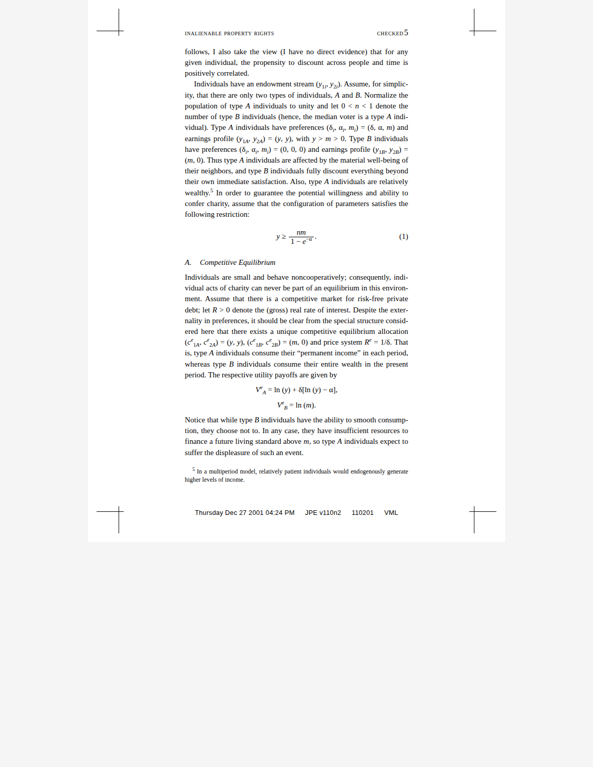inalienable property rights checked5
follows, I also take the view (I have no direct evidence) that for any given individual, the propensity to discount across people and time is positively correlated.
Individuals have an endowment stream (y1i, y2i). Assume, for simplicity, that there are only two types of individuals, A and B. Normalize the population of type A individuals to unity and let 0 < n < 1 denote the number of type B individuals (hence, the median voter is a type A individual). Type A individuals have preferences (δi, αi, mi) = (δ, α, m) and earnings profile (y1A, y2A) = (y, y), with y > m > 0. Type B individuals have preferences (δi, αi, mi) = (0, 0, 0) and earnings profile (y1B, y2B) = (m, 0). Thus type A individuals are affected by the material well-being of their neighbors, and type B individuals fully discount everything beyond their own immediate satisfaction. Also, type A individuals are relatively wealthy.5 In order to guarantee the potential willingness and ability to confer charity, assume that the configuration of parameters satisfies the following restriction:
y ≥ nm 1 − e−α . (1)
A. Competitive Equilibrium
Individuals are small and behave noncooperatively; consequently, individual acts of charity can never be part of an equilibrium in this environment. Assume that there is a competitive market for risk-free private debt; let R > 0 denote the (gross) real rate of interest. Despite the externality in preferences, it should be clear from the special structure considered here that there exists a unique competitive equilibrium allocation (ce1A, ce2A) = (y, y), (ce1B, ce2B) = (m, 0) and price system Re = 1/δ. That is, type A individuals consume their “permanent income” in each period, whereas type B individuals consume their entire wealth in the present period. The respective utility payoffs are given by
VeA = ln (y) + δ[ln (y) − α],
VeB = ln (m).
Notice that while type B individuals have the ability to smooth consumption, they choose not to. In any case, they have insufficient resources to finance a future living standard above m, so type A individuals expect to suffer the displeasure of such an event.
5 In a multiperiod model, relatively patient individuals would endogenously generate higher levels of income.
Thursday Dec 27 2001 04:24 PM JPE v110n2 110201 VML